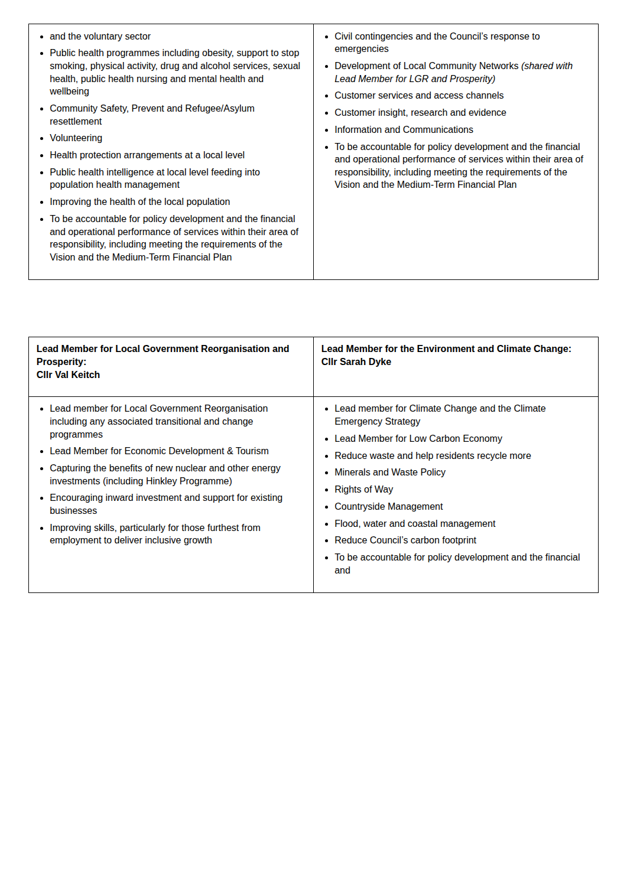| and the voluntary sector Public health programmes including obesity, support to stop smoking, physical activity, drug and alcohol services, sexual health, public health nursing and mental health and wellbeing Community Safety, Prevent and Refugee/Asylum resettlement Volunteering Health protection arrangements at a local level Public health intelligence at local level feeding into population health management Improving the health of the local population To be accountable for policy development and the financial and operational performance of services within their area of responsibility, including meeting the requirements of the Vision and the Medium-Term Financial Plan | Civil contingencies and the Council’s response to emergencies Development of Local Community Networks (shared with Lead Member for LGR and Prosperity) Customer services and access channels Customer insight, research and evidence Information and Communications To be accountable for policy development and the financial and operational performance of services within their area of responsibility, including meeting the requirements of the Vision and the Medium-Term Financial Plan |
| Lead Member for Local Government Reorganisation and Prosperity: Cllr Val Keitch | Lead Member for the Environment and Climate Change: Cllr Sarah Dyke |
| Lead member for Local Government Reorganisation including any associated transitional and change programmes Lead Member for Economic Development & Tourism Capturing the benefits of new nuclear and other energy investments (including Hinkley Programme) Encouraging inward investment and support for existing businesses Improving skills, particularly for those furthest from employment to deliver inclusive growth | Lead member for Climate Change and the Climate Emergency Strategy Lead Member for Low Carbon Economy Reduce waste and help residents recycle more Minerals and Waste Policy Rights of Way Countryside Management Flood, water and coastal management Reduce Council’s carbon footprint To be accountable for policy development and the financial and |